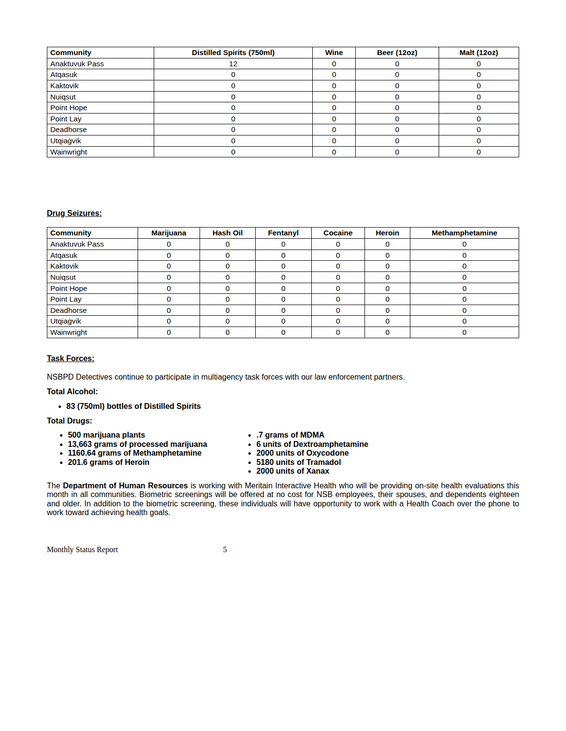| Community | Distilled Spirits (750ml) | Wine | Beer (12oz) | Malt (12oz) |
| --- | --- | --- | --- | --- |
| Anaktuvuk Pass | 12 | 0 | 0 | 0 |
| Atqasuk | 0 | 0 | 0 | 0 |
| Kaktovik | 0 | 0 | 0 | 0 |
| Nuiqsut | 0 | 0 | 0 | 0 |
| Point Hope | 0 | 0 | 0 | 0 |
| Point Lay | 0 | 0 | 0 | 0 |
| Deadhorse | 0 | 0 | 0 | 0 |
| Utqiaġvik | 0 | 0 | 0 | 0 |
| Wainwright | 0 | 0 | 0 | 0 |
Drug Seizures:
| Community | Marijuana | Hash Oil | Fentanyl | Cocaine | Heroin | Methamphetamine |
| --- | --- | --- | --- | --- | --- | --- |
| Anaktuvuk Pass | 0 | 0 | 0 | 0 | 0 | 0 |
| Atqasuk | 0 | 0 | 0 | 0 | 0 | 0 |
| Kaktovik | 0 | 0 | 0 | 0 | 0 | 0 |
| Nuiqsut | 0 | 0 | 0 | 0 | 0 | 0 |
| Point Hope | 0 | 0 | 0 | 0 | 0 | 0 |
| Point Lay | 0 | 0 | 0 | 0 | 0 | 0 |
| Deadhorse | 0 | 0 | 0 | 0 | 0 | 0 |
| Utqiaġvik | 0 | 0 | 0 | 0 | 0 | 0 |
| Wainwright | 0 | 0 | 0 | 0 | 0 | 0 |
Task Forces:
NSBPD Detectives continue to participate in multiagency task forces with our law enforcement partners.
Total Alcohol:
83 (750ml) bottles of Distilled Spirits
Total Drugs:
500 marijuana plants
13,663 grams of processed marijuana
1160.64 grams of Methamphetamine
201.6 grams of Heroin
.7 grams of MDMA
6 units of Dextroamphetamine
2000 units of Oxycodone
5180 units of Tramadol
2000 units of Xanax
The Department of Human Resources is working with Meritain Interactive Health who will be providing on-site health evaluations this month in all communities. Biometric screenings will be offered at no cost for NSB employees, their spouses, and dependents eighteen and older. In addition to the biometric screening, these individuals will have opportunity to work with a Health Coach over the phone to work toward achieving health goals.
Monthly Status Report 5